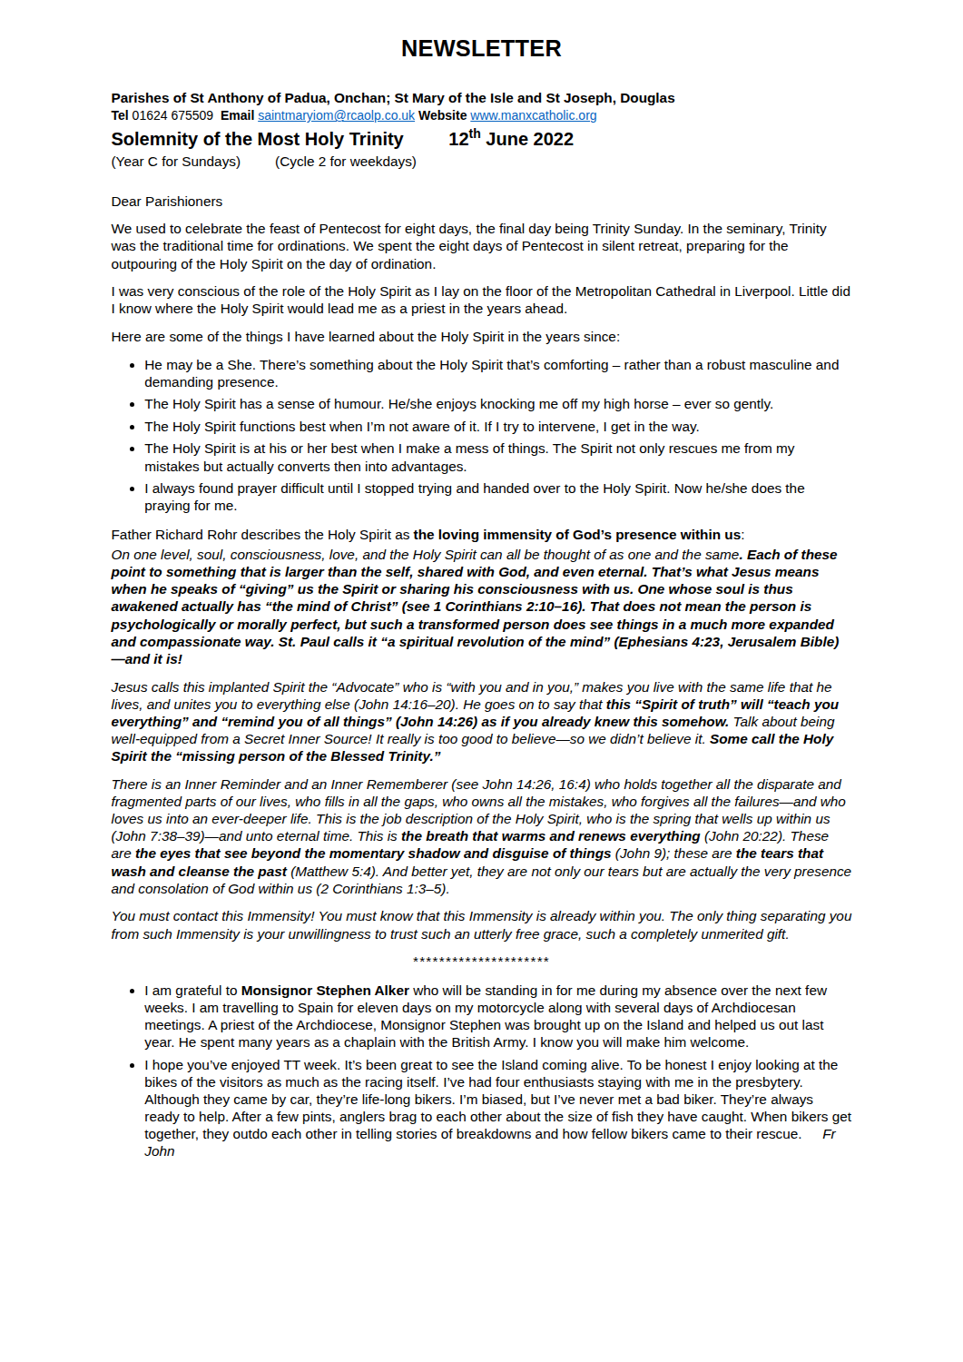NEWSLETTER
Parishes of St Anthony of Padua, Onchan; St Mary of the Isle and St Joseph, Douglas
Tel 01624 675509 Email saintmaryiom@rcaolp.co.uk Website www.manxcatholic.org
Solemnity of the Most Holy Trinity 12th June 2022
(Year C for Sundays) (Cycle 2 for weekdays)
Dear Parishioners
We used to celebrate the feast of Pentecost for eight days, the final day being Trinity Sunday. In the seminary, Trinity was the traditional time for ordinations. We spent the eight days of Pentecost in silent retreat, preparing for the outpouring of the Holy Spirit on the day of ordination.
I was very conscious of the role of the Holy Spirit as I lay on the floor of the Metropolitan Cathedral in Liverpool. Little did I know where the Holy Spirit would lead me as a priest in the years ahead.
Here are some of the things I have learned about the Holy Spirit in the years since:
He may be a She. There’s something about the Holy Spirit that’s comforting – rather than a robust masculine and demanding presence.
The Holy Spirit has a sense of humour. He/she enjoys knocking me off my high horse – ever so gently.
The Holy Spirit functions best when I’m not aware of it. If I try to intervene, I get in the way.
The Holy Spirit is at his or her best when I make a mess of things. The Spirit not only rescues me from my mistakes but actually converts then into advantages.
I always found prayer difficult until I stopped trying and handed over to the Holy Spirit. Now he/she does the praying for me.
Father Richard Rohr describes the Holy Spirit as the loving immensity of God’s presence within us:
On one level, soul, consciousness, love, and the Holy Spirit can all be thought of as one and the same. Each of these point to something that is larger than the self, shared with God, and even eternal. That’s what Jesus means when he speaks of “giving” us the Spirit or sharing his consciousness with us. One whose soul is thus awakened actually has “the mind of Christ” (see 1 Corinthians 2:10–16). That does not mean the person is psychologically or morally perfect, but such a transformed person does see things in a much more expanded and compassionate way. St. Paul calls it “a spiritual revolution of the mind” (Ephesians 4:23, Jerusalem Bible)—and it is!
Jesus calls this implanted Spirit the “Advocate” who is “with you and in you,” makes you live with the same life that he lives, and unites you to everything else (John 14:16–20). He goes on to say that this “Spirit of truth” will “teach you everything” and “remind you of all things” (John 14:26) as if you already knew this somehow. Talk about being well-equipped from a Secret Inner Source! It really is too good to believe—so we didn’t believe it. Some call the Holy Spirit the “missing person of the Blessed Trinity.”
There is an Inner Reminder and an Inner Rememberer (see John 14:26, 16:4) who holds together all the disparate and fragmented parts of our lives, who fills in all the gaps, who owns all the mistakes, who forgives all the failures—and who loves us into an ever-deeper life. This is the job description of the Holy Spirit, who is the spring that wells up within us (John 7:38–39)—and unto eternal time. This is the breath that warms and renews everything (John 20:22). These are the eyes that see beyond the momentary shadow and disguise of things (John 9); these are the tears that wash and cleanse the past (Matthew 5:4). And better yet, they are not only our tears but are actually the very presence and consolation of God within us (2 Corinthians 1:3–5).
You must contact this Immensity! You must know that this Immensity is already within you. The only thing separating you from such Immensity is your unwillingness to trust such an utterly free grace, such a completely unmerited gift.
*********************
I am grateful to Monsignor Stephen Alker who will be standing in for me during my absence over the next few weeks. I am travelling to Spain for eleven days on my motorcycle along with several days of Archdiocesan meetings. A priest of the Archdiocese, Monsignor Stephen was brought up on the Island and helped us out last year. He spent many years as a chaplain with the British Army. I know you will make him welcome.
I hope you’ve enjoyed TT week. It’s been great to see the Island coming alive. To be honest I enjoy looking at the bikes of the visitors as much as the racing itself. I’ve had four enthusiasts staying with me in the presbytery. Although they came by car, they’re life-long bikers. I’m biased, but I’ve never met a bad biker. They’re always ready to help. After a few pints, anglers brag to each other about the size of fish they have caught. When bikers get together, they outdo each other in telling stories of breakdowns and how fellow bikers came to their rescue. Fr John